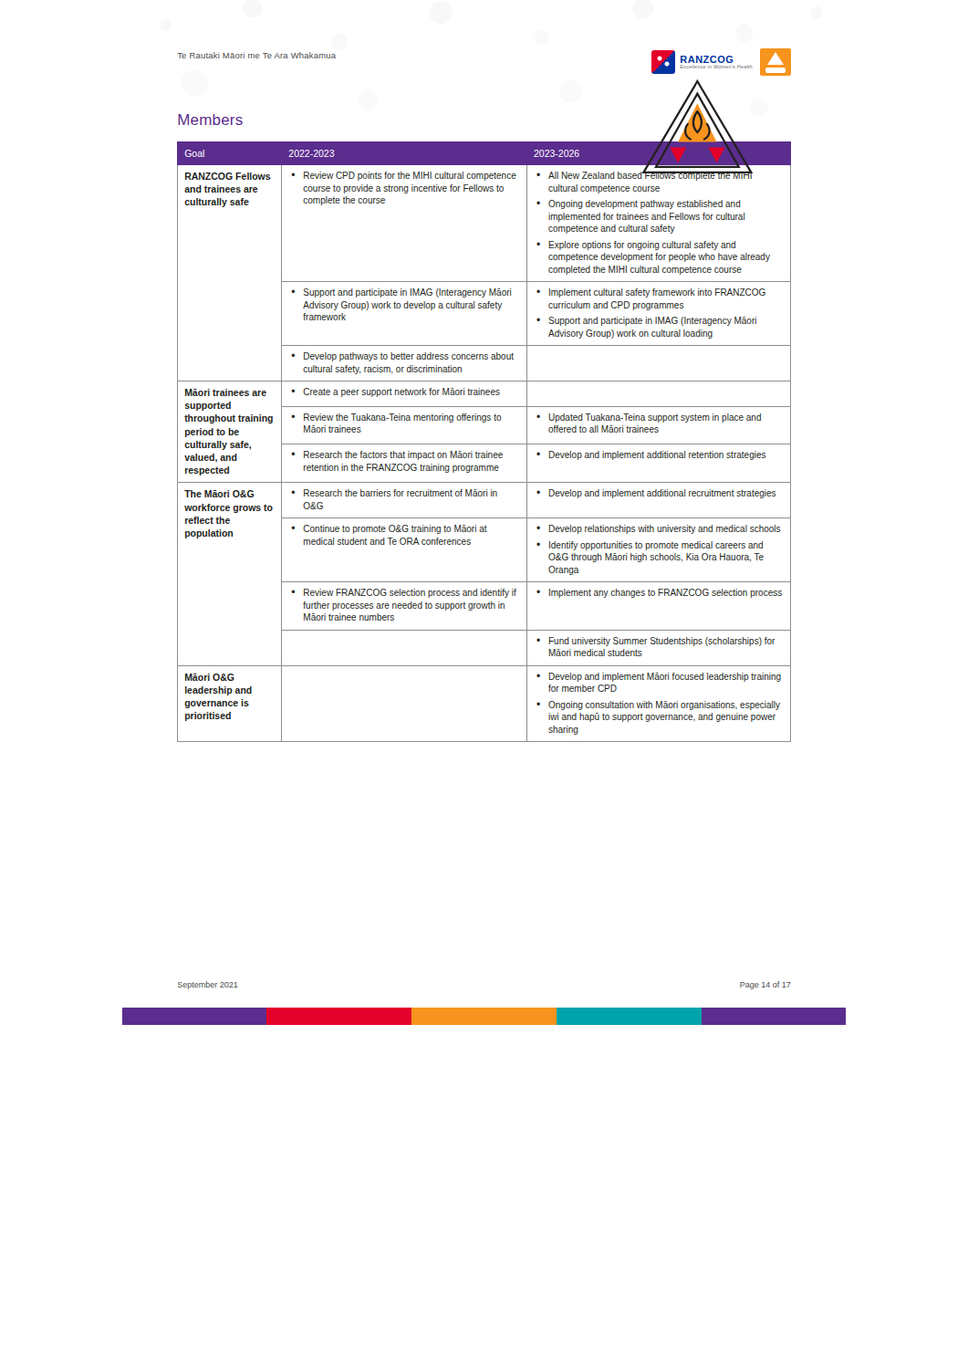Te Rautaki Māori me Te Ara Whakamua
RANZCOG
Excellence in Women's Health
Members
| Goal | 2022-2023 | 2023-2026 |
| --- | --- | --- |
| RANZCOG Fellows and trainees are culturally safe | Review CPD points for the MIHI cultural competence course to provide a strong incentive for Fellows to complete the course | All New Zealand based Fellows complete the MIHI cultural competence course Ongoing development pathway established and implemented for trainees and Fellows for cultural competence and cultural safety Explore options for ongoing cultural safety and competence development for people who have already completed the MIHI cultural competence course |
| Support and participate in IMAG (Interagency Māori Advisory Group) work to develop a cultural safety framework | Implement cultural safety framework into FRANZCOG curriculum and CPD programmes Support and participate in IMAG (Interagency Māori Advisory Group) work on cultural loading |
| Develop pathways to better address concerns about cultural safety, racism, or discrimination | |
| Māori trainees are supported throughout training period to be culturally safe, valued, and respected | Create a peer support network for Māori trainees | |
| Review the Tuakana-Teina mentoring offerings to Māori trainees | Updated Tuakana-Teina support system in place and offered to all Māori trainees |
| Research the factors that impact on Māori trainee retention in the FRANZCOG training programme | Develop and implement additional retention strategies |
| The Māori O&G workforce grows to reflect the population | Research the barriers for recruitment of Māori in O&G | Develop and implement additional recruitment strategies |
| Continue to promote O&G training to Māori at medical student and Te ORA conferences | Develop relationships with university and medical schools Identify opportunities to promote medical careers and O&G through Māori high schools, Kia Ora Hauora, Te Oranga |
| Review FRANZCOG selection process and identify if further processes are needed to support growth in Māori trainee numbers | Implement any changes to FRANZCOG selection process |
| | Fund university Summer Studentships (scholarships) for Māori medical students |
| Māori O&G leadership and governance is prioritised | | Develop and implement Māori focused leadership training for member CPD Ongoing consultation with Māori organisations, especially iwi and hapū to support governance, and genuine power sharing |
September 2021
Page 14 of 17